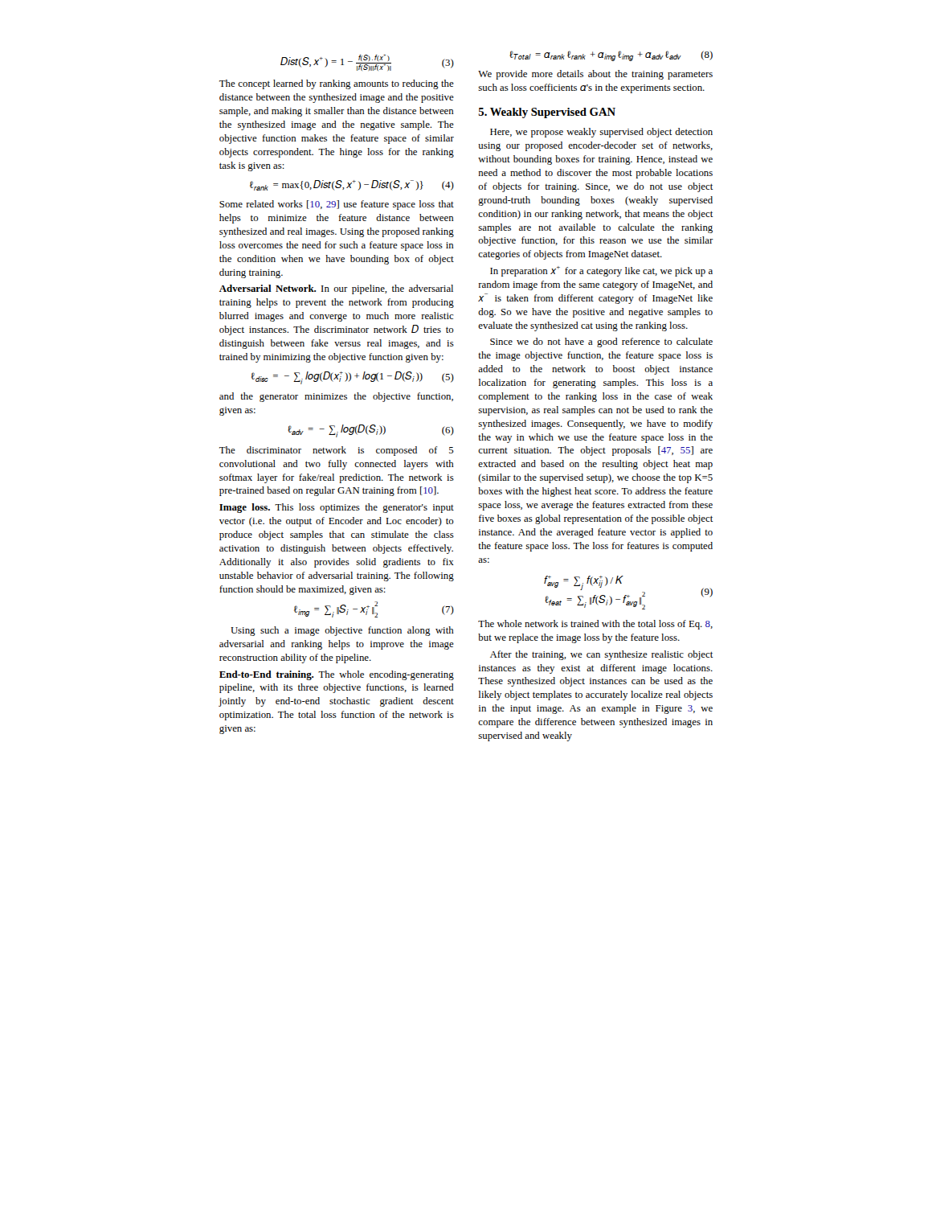Dist (S,x+) =1− f(S).f(x+) ‖f(S)‖‖f(x+)‖ (3)
The concept learned by ranking amounts to reducing the distance between the synthesized image and the positive sample, and making it smaller than the distance between the synthesized image and the negative sample. The objective function makes the feature space of similar objects correspondent. The hinge loss for the ranking task is given as:
ℓrank =max⁡{0, Dist(S,x+) − Dist(S,x−) } (4)
Some related works [10, 29] use feature space loss that helps to minimize the feature distance between synthesized and real images. Using the proposed ranking loss overcomes the need for such a feature space loss in the condition when we have bounding box of object during training.
Adversarial Network. In our pipeline, the adversarial training helps to prevent the network from producing blurred images and converge to much more realistic object instances. The discriminator network D tries to distinguish between fake versus real images, and is trained by minimizing the objective function given by:
ℓdisc =− ∑i log(D(xi+)) + log(1−D(Si)) (5)
and the generator minimizes the objective function, given as:
ℓadv =− ∑i log(D(Si)) (6)
The discriminator network is composed of 5 convolutional and two fully connected layers with softmax layer for fake/real prediction. The network is pre-trained based on regular GAN training from [10].
Image loss. This loss optimizes the generator's input vector (i.e. the output of Encoder and Loc encoder) to produce object samples that can stimulate the class activation to distinguish between objects effectively. Additionally it also provides solid gradients to fix unstable behavior of adversarial training. The following function should be maximized, given as:
ℓimg = ∑i ‖Si−xi+‖ 22 (7)
Using such a image objective function along with adversarial and ranking helps to improve the image reconstruction ability of the pipeline.
End-to-End training. The whole encoding-generating pipeline, with its three objective functions, is learned jointly by end-to-end stochastic gradient descent optimization. The total loss function of the network is given as:
ℓTotal = αrank ℓrank + αimg ℓimg + αadv ℓadv (8)
We provide more details about the training parameters such as loss coefficients α's in the experiments section.
5. Weakly Supervised GAN
Here, we propose weakly supervised object detection using our proposed encoder-decoder set of networks, without bounding boxes for training. Hence, instead we need a method to discover the most probable locations of objects for training. Since, we do not use object ground-truth bounding boxes (weakly supervised condition) in our ranking network, that means the object samples are not available to calculate the ranking objective function, for this reason we use the similar categories of objects from ImageNet dataset.
In preparation x+ for a category like cat, we pick up a random image from the same category of ImageNet, and x− is taken from different category of ImageNet like dog. So we have the positive and negative samples to evaluate the synthesized cat using the ranking loss.
Since we do not have a good reference to calculate the image objective function, the feature space loss is added to the network to boost object instance localization for generating samples. This loss is a complement to the ranking loss in the case of weak supervision, as real samples can not be used to rank the synthesized images. Consequently, we have to modify the way in which we use the feature space loss in the current situation. The object proposals [47, 55] are extracted and based on the resulting object heat map (similar to the supervised setup), we choose the top K=5 boxes with the highest heat score. To address the feature space loss, we average the features extracted from these five boxes as global representation of the possible object instance. And the averaged feature vector is applied to the feature space loss. The loss for features is computed as:
favg+ = ∑j f(xij+) /K ℓfeat = ∑i ‖f(Si)−favg+‖ 22 (9)
The whole network is trained with the total loss of Eq. 8, but we replace the image loss by the feature loss.
After the training, we can synthesize realistic object instances as they exist at different image locations. These synthesized object instances can be used as the likely object templates to accurately localize real objects in the input image. As an example in Figure 3, we compare the difference between synthesized images in supervised and weakly